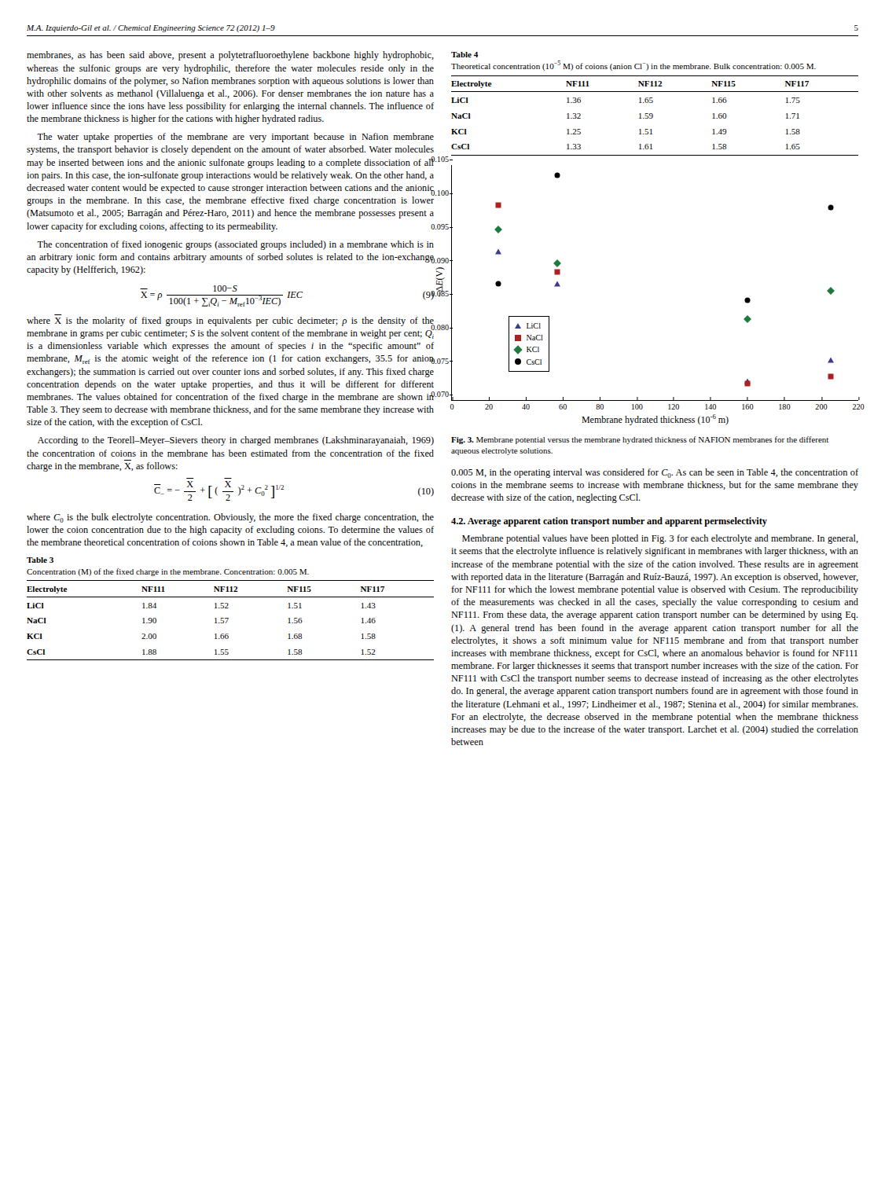M.A. Izquierdo-Gil et al. / Chemical Engineering Science 72 (2012) 1–9
5
membranes, as has been said above, present a polytetrafluoroethylene backbone highly hydrophobic, whereas the sulfonic groups are very hydrophilic, therefore the water molecules reside only in the hydrophilic domains of the polymer, so Nafion membranes sorption with aqueous solutions is lower than with other solvents as methanol (Villaluenga et al., 2006). For denser membranes the ion nature has a lower influence since the ions have less possibility for enlarging the internal channels. The influence of the membrane thickness is higher for the cations with higher hydrated radius.
The water uptake properties of the membrane are very important because in Nafion membrane systems, the transport behavior is closely dependent on the amount of water absorbed. Water molecules may be inserted between ions and the anionic sulfonate groups leading to a complete dissociation of all ion pairs. In this case, the ion-sulfonate group interactions would be relatively weak. On the other hand, a decreased water content would be expected to cause stronger interaction between cations and the anionic groups in the membrane. In this case, the membrane effective fixed charge concentration is lower (Matsumoto et al., 2005; Barragán and Pérez-Haro, 2011) and hence the membrane possesses present a lower capacity for excluding coions, affecting to its permeability.
The concentration of fixed ionogenic groups (associated groups included) in a membrane which is in an arbitrary ionic form and contains arbitrary amounts of sorbed solutes is related to the ion-exchange capacity by (Helfferich, 1962):
X = ρ 100−S 100(1 + ∑iQi − Mref10−3IEC) IEC
(9)
where X is the molarity of fixed groups in equivalents per cubic decimeter; ρ is the density of the membrane in grams per cubic centimeter; S is the solvent content of the membrane in weight per cent; Qi is a dimensionless variable which expresses the amount of species i in the “specific amount” of membrane, Mref is the atomic weight of the reference ion (1 for cation exchangers, 35.5 for anion exchangers); the summation is carried out over counter ions and sorbed solutes, if any. This fixed charge concentration depends on the water uptake properties, and thus it will be different for different membranes. The values obtained for concentration of the fixed charge in the membrane are shown in Table 3. They seem to decrease with membrane thickness, and for the same membrane they increase with size of the cation, with the exception of CsCl.
According to the Teorell–Meyer–Sievers theory in charged membranes (Lakshminarayanaiah, 1969) the concentration of coions in the membrane has been estimated from the concentration of the fixed charge in the membrane, X, as follows:
C− = − X 2 + [ ( X 2 )2 + C02 ]1/2
(10)
where C0 is the bulk electrolyte concentration. Obviously, the more the fixed charge concentration, the lower the coion concentration due to the high capacity of excluding coions. To determine the values of the membrane theoretical concentration of coions shown in Table 4, a mean value of the concentration,
Table 3 Concentration (M) of the fixed charge in the membrane. Concentration: 0.005 M.
| Electrolyte | NF111 | NF112 | NF115 | NF117 |
| --- | --- | --- | --- | --- |
| LiCl | 1.84 | 1.52 | 1.51 | 1.43 |
| NaCl | 1.90 | 1.57 | 1.56 | 1.46 |
| KCl | 2.00 | 1.66 | 1.68 | 1.58 |
| CsCl | 1.88 | 1.55 | 1.58 | 1.52 |
Table 4 Theoretical concentration (10 −5 M) of coions (anion Cl − ) in the membrane. Bulk concentration: 0.005 M.
| Electrolyte | NF111 | NF112 | NF115 | NF117 |
| --- | --- | --- | --- | --- |
| LiCl | 1.36 | 1.65 | 1.66 | 1.75 |
| NaCl | 1.32 | 1.59 | 1.60 | 1.71 |
| KCl | 1.25 | 1.51 | 1.49 | 1.58 |
| CsCl | 1.33 | 1.61 | 1.58 | 1.65 |
−ΔE(V)
0.105
0.100
0.095
0.090
0.085
0.080
0.075
0.070
0
20
40
60
80
100
120
140
160
180
200
220
LiCl
NaCl
KCl
CsCl
Membrane hydrated thickness (10-6 m)
Fig. 3. Membrane potential versus the membrane hydrated thickness of NAFION membranes for the different aqueous electrolyte solutions.
0.005 M, in the operating interval was considered for C0. As can be seen in Table 4, the concentration of coions in the membrane seems to increase with membrane thickness, but for the same membrane they decrease with size of the cation, neglecting CsCl.
4.2. Average apparent cation transport number and apparent permselectivity
Membrane potential values have been plotted in Fig. 3 for each electrolyte and membrane. In general, it seems that the electrolyte influence is relatively significant in membranes with larger thickness, with an increase of the membrane potential with the size of the cation involved. These results are in agreement with reported data in the literature (Barragán and Ruíz-Bauzá, 1997). An exception is observed, however, for NF111 for which the lowest membrane potential value is observed with Cesium. The reproducibility of the measurements was checked in all the cases, specially the value corresponding to cesium and NF111. From these data, the average apparent cation transport number can be determined by using Eq. (1). A general trend has been found in the average apparent cation transport number for all the electrolytes, it shows a soft minimum value for NF115 membrane and from that transport number increases with membrane thickness, except for CsCl, where an anomalous behavior is found for NF111 membrane. For larger thicknesses it seems that transport number increases with the size of the cation. For NF111 with CsCl the transport number seems to decrease instead of increasing as the other electrolytes do. In general, the average apparent cation transport numbers found are in agreement with those found in the literature (Lehmani et al., 1997; Lindheimer et al., 1987; Stenina et al., 2004) for similar membranes. For an electrolyte, the decrease observed in the membrane potential when the membrane thickness increases may be due to the increase of the water transport. Larchet et al. (2004) studied the correlation between